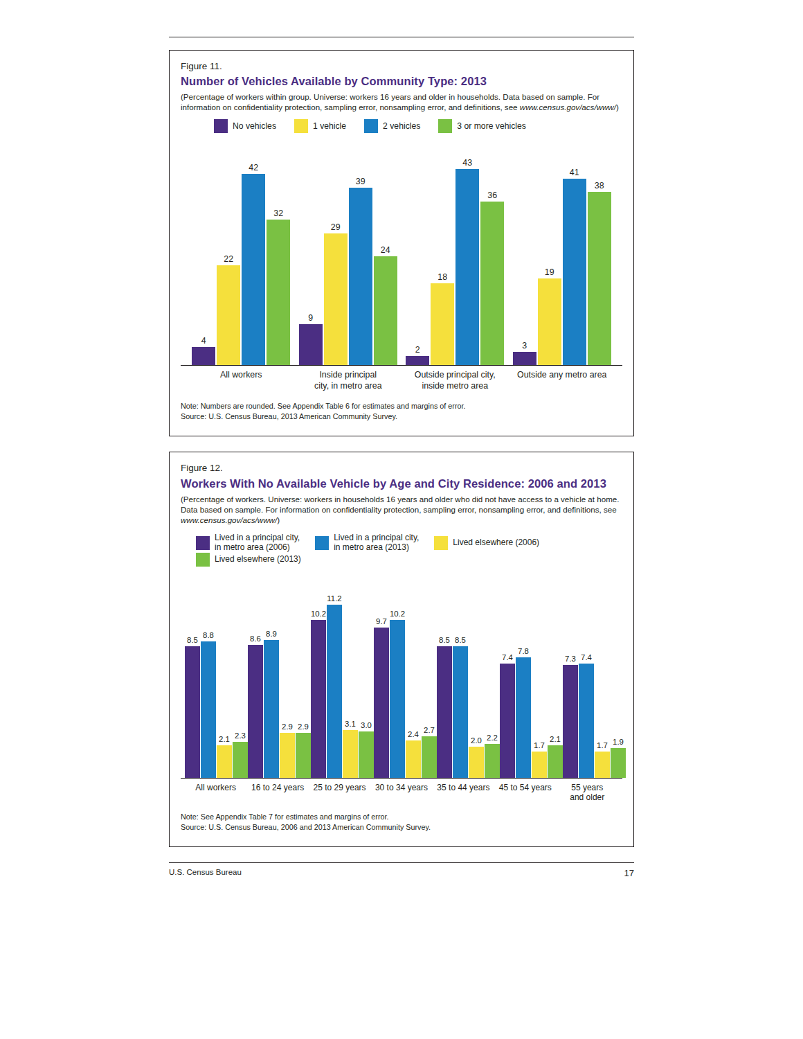Figure 11.
Number of Vehicles Available by Community Type: 2013
(Percentage of workers within group. Universe: workers 16 years and older in households. Data based on sample. For information on confidentiality protection, sampling error, nonsampling error, and definitions, see www.census.gov/acs/www/)
No vehicles
1 vehicle
2 vehicles
3 or more vehicles
4
22
42
32
9
29
39
24
2
18
43
36
3
19
41
38
All workers
Inside principal
city, in metro area
Outside principal city,
inside metro area
Outside any metro area
Note: Numbers are rounded. See Appendix Table 6 for estimates and margins of error.
Source: U.S. Census Bureau, 2013 American Community Survey.
Figure 12.
Workers With No Available Vehicle by Age and City Residence: 2006 and 2013
(Percentage of workers. Universe: workers in households 16 years and older who did not have access to a vehicle at home. Data based on sample. For information on confidentiality protection, sampling error, nonsampling error, and definitions, see www.census.gov/acs/www/)
Lived in a principal city,
in metro area (2006)
Lived in a principal city,
in metro area (2013)
Lived elsewhere (2006)
Lived elsewhere (2013)
8.5
8.8
2.1
2.3
8.6
8.9
2.9
2.9
10.2
11.2
3.1
3.0
9.7
10.2
2.4
2.7
8.5
8.5
2.0
2.2
7.4
7.8
1.7
2.1
7.3
7.4
1.7
1.9
All workers
16 to 24 years
25 to 29 years
30 to 34 years
35 to 44 years
45 to 54 years
55 years
and older
Note: See Appendix Table 7 for estimates and margins of error.
Source: U.S. Census Bureau, 2006 and 2013 American Community Survey.
U.S. Census Bureau 17